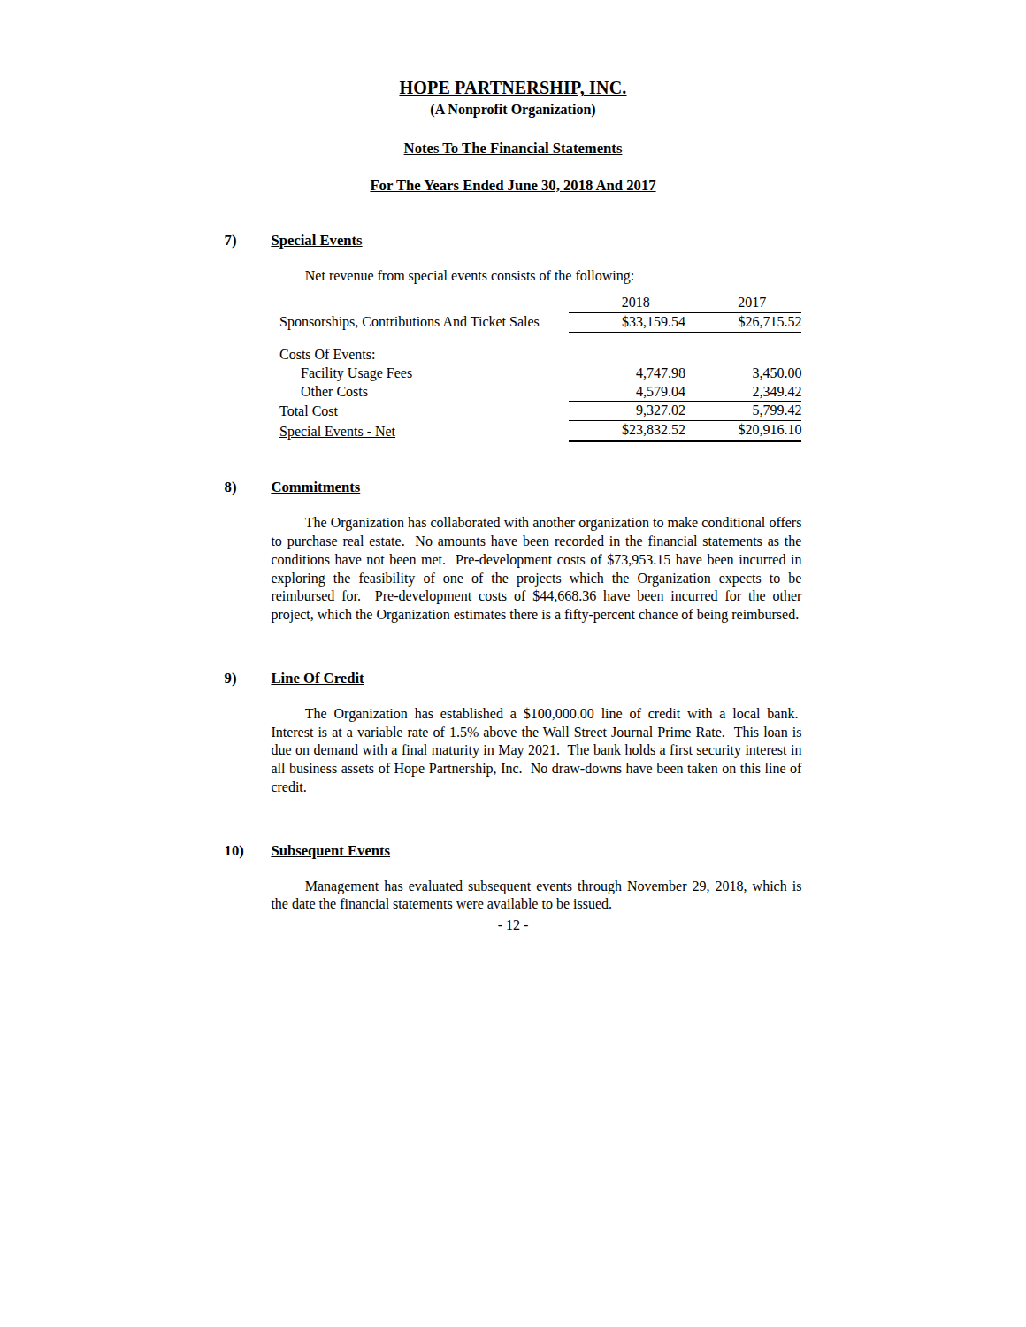HOPE PARTNERSHIP, INC.
(A Nonprofit Organization)
Notes To The Financial Statements
For The Years Ended June 30, 2018 And 2017
7)
Special Events
Net revenue from special events consists of the following:
| | 2018 | 2017 |
| Sponsorships, Contributions And Ticket Sales | $33,159.54 | $26,715.52 |
| Costs Of Events: | | |
| Facility Usage Fees | 4,747.98 | 3,450.00 |
| Other Costs | 4,579.04 | 2,349.42 |
| Total Cost | 9,327.02 | 5,799.42 |
| Special Events - Net | $23,832.52 | $20,916.10 |
8)
Commitments
The Organization has collaborated with another organization to make conditional offers to purchase real estate. No amounts have been recorded in the financial statements as the conditions have not been met. Pre-development costs of $73,953.15 have been incurred in exploring the feasibility of one of the projects which the Organization expects to be reimbursed for. Pre-development costs of $44,668.36 have been incurred for the other project, which the Organization estimates there is a fifty-percent chance of being reimbursed.
9)
Line Of Credit
The Organization has established a $100,000.00 line of credit with a local bank. Interest is at a variable rate of 1.5% above the Wall Street Journal Prime Rate. This loan is due on demand with a final maturity in May 2021. The bank holds a first security interest in all business assets of Hope Partnership, Inc. No draw-downs have been taken on this line of credit.
10)
Subsequent Events
Management has evaluated subsequent events through November 29, 2018, which is the date the financial statements were available to be issued.
- 12 -